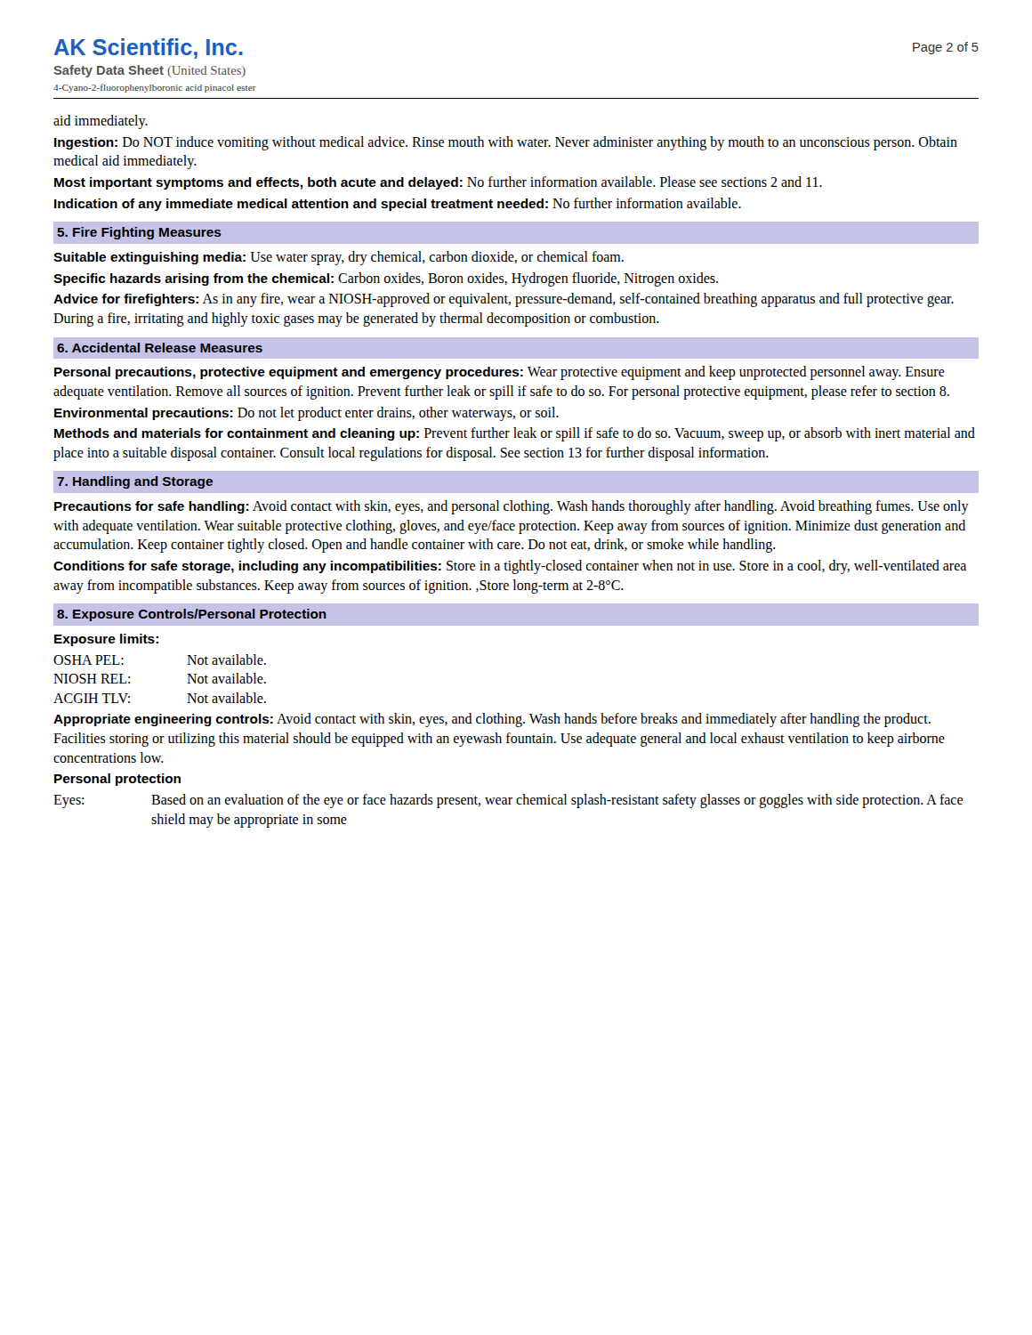Page 2 of 5
AK Scientific, Inc.
Safety Data Sheet (United States)
4-Cyano-2-fluorophenylboronic acid pinacol ester
aid immediately.
Ingestion: Do NOT induce vomiting without medical advice. Rinse mouth with water. Never administer anything by mouth to an unconscious person. Obtain medical aid immediately.
Most important symptoms and effects, both acute and delayed: No further information available. Please see sections 2 and 11.
Indication of any immediate medical attention and special treatment needed: No further information available.
5. Fire Fighting Measures
Suitable extinguishing media: Use water spray, dry chemical, carbon dioxide, or chemical foam.
Specific hazards arising from the chemical: Carbon oxides, Boron oxides, Hydrogen fluoride, Nitrogen oxides.
Advice for firefighters: As in any fire, wear a NIOSH-approved or equivalent, pressure-demand, self-contained breathing apparatus and full protective gear. During a fire, irritating and highly toxic gases may be generated by thermal decomposition or combustion.
6. Accidental Release Measures
Personal precautions, protective equipment and emergency procedures: Wear protective equipment and keep unprotected personnel away. Ensure adequate ventilation. Remove all sources of ignition. Prevent further leak or spill if safe to do so. For personal protective equipment, please refer to section 8.
Environmental precautions: Do not let product enter drains, other waterways, or soil.
Methods and materials for containment and cleaning up: Prevent further leak or spill if safe to do so. Vacuum, sweep up, or absorb with inert material and place into a suitable disposal container. Consult local regulations for disposal. See section 13 for further disposal information.
7. Handling and Storage
Precautions for safe handling: Avoid contact with skin, eyes, and personal clothing. Wash hands thoroughly after handling. Avoid breathing fumes. Use only with adequate ventilation. Wear suitable protective clothing, gloves, and eye/face protection. Keep away from sources of ignition. Minimize dust generation and accumulation. Keep container tightly closed. Open and handle container with care. Do not eat, drink, or smoke while handling.
Conditions for safe storage, including any incompatibilities: Store in a tightly-closed container when not in use. Store in a cool, dry, well-ventilated area away from incompatible substances. Keep away from sources of ignition. ,Store long-term at 2-8°C.
8. Exposure Controls/Personal Protection
Exposure limits:
| OSHA PEL: | Not available. |
| NIOSH REL: | Not available. |
| ACGIH TLV: | Not available. |
Appropriate engineering controls: Avoid contact with skin, eyes, and clothing. Wash hands before breaks and immediately after handling the product. Facilities storing or utilizing this material should be equipped with an eyewash fountain. Use adequate general and local exhaust ventilation to keep airborne concentrations low.
Personal protection
| Eyes: | Based on an evaluation of the eye or face hazards present, wear chemical splash-resistant safety glasses or goggles with side protection. A face shield may be appropriate in some |